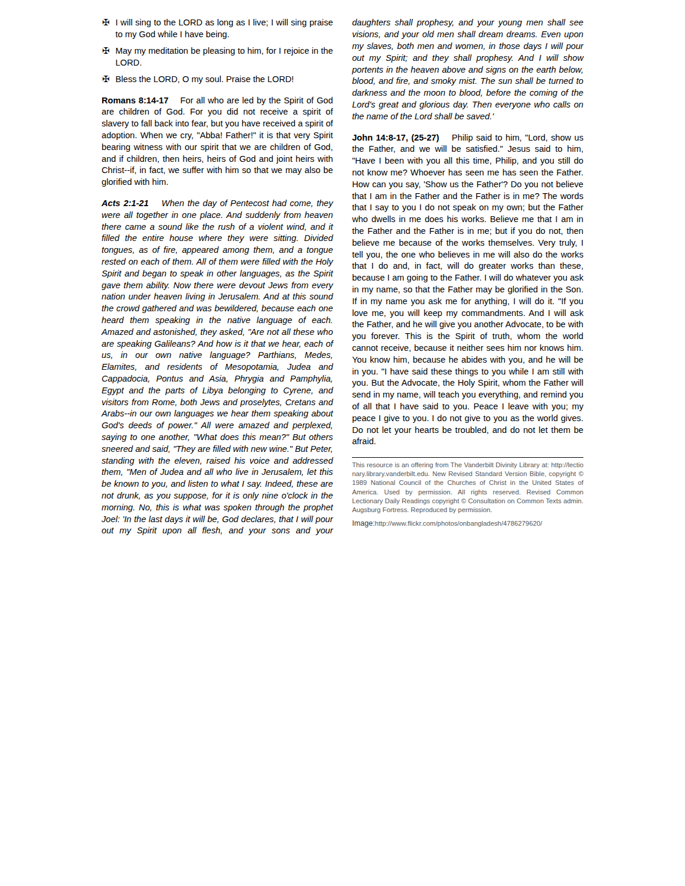I will sing to the LORD as long as I live; I will sing praise to my God while I have being.
May my meditation be pleasing to him, for I rejoice in the LORD.
Bless the LORD, O my soul. Praise the LORD!
Romans 8:14-17 For all who are led by the Spirit of God are children of God. For you did not receive a spirit of slavery to fall back into fear, but you have received a spirit of adoption. When we cry, "Abba! Father!" it is that very Spirit bearing witness with our spirit that we are children of God, and if children, then heirs, heirs of God and joint heirs with Christ--if, in fact, we suffer with him so that we may also be glorified with him.
Acts 2:1-21 When the day of Pentecost had come, they were all together in one place. And suddenly from heaven there came a sound like the rush of a violent wind, and it filled the entire house where they were sitting. Divided tongues, as of fire, appeared among them, and a tongue rested on each of them. All of them were filled with the Holy Spirit and began to speak in other languages, as the Spirit gave them ability. Now there were devout Jews from every nation under heaven living in Jerusalem. And at this sound the crowd gathered and was bewildered, because each one heard them speaking in the native language of each. Amazed and astonished, they asked, "Are not all these who are speaking Galileans? And how is it that we hear, each of us, in our own native language? Parthians, Medes, Elamites, and residents of Mesopotamia, Judea and Cappadocia, Pontus and Asia, Phrygia and Pamphylia, Egypt and the parts of Libya belonging to Cyrene, and visitors from Rome, both Jews and proselytes, Cretans and Arabs--in our own languages we hear them speaking about God's deeds of power." All were amazed and perplexed, saying to one another, "What does this mean?" But others sneered and said, "They are filled with new wine." But Peter, standing with the eleven, raised his voice and addressed them, "Men of Judea and all who live in Jerusalem, let this be known to you, and listen to what I say. Indeed, these are not drunk, as you suppose, for it is only nine o'clock in the morning. No, this is what was spoken through the prophet Joel: 'In the last days it will be, God declares, that I will pour out my Spirit upon all flesh, and your sons and your daughters shall prophesy, and your young men shall see visions, and your old men shall dream dreams. Even upon my slaves, both men and women, in those days I will pour out my Spirit; and they shall prophesy. And I will show portents in the heaven above and signs on the earth below, blood, and fire, and smoky mist. The sun shall be turned to darkness and the moon to blood, before the coming of the Lord's great and glorious day. Then everyone who calls on the name of the Lord shall be saved.'
John 14:8-17, (25-27) Philip said to him, "Lord, show us the Father, and we will be satisfied." Jesus said to him, "Have I been with you all this time, Philip, and you still do not know me? Whoever has seen me has seen the Father. How can you say, 'Show us the Father'? Do you not believe that I am in the Father and the Father is in me? The words that I say to you I do not speak on my own; but the Father who dwells in me does his works. Believe me that I am in the Father and the Father is in me; but if you do not, then believe me because of the works themselves. Very truly, I tell you, the one who believes in me will also do the works that I do and, in fact, will do greater works than these, because I am going to the Father. I will do whatever you ask in my name, so that the Father may be glorified in the Son. If in my name you ask me for anything, I will do it. "If you love me, you will keep my commandments. And I will ask the Father, and he will give you another Advocate, to be with you forever. This is the Spirit of truth, whom the world cannot receive, because it neither sees him nor knows him. You know him, because he abides with you, and he will be in you. "I have said these things to you while I am still with you. But the Advocate, the Holy Spirit, whom the Father will send in my name, will teach you everything, and remind you of all that I have said to you. Peace I leave with you; my peace I give to you. I do not give to you as the world gives. Do not let your hearts be troubled, and do not let them be afraid.
This resource is an offering from The Vanderbilt Divinity Library at: http://lectionary.library.vanderbilt.edu. New Revised Standard Version Bible, copyright © 1989 National Council of the Churches of Christ in the United States of America. Used by permission. All rights reserved. Revised Common Lectionary Daily Readings copyright © Consultation on Common Texts admin. Augsburg Fortress. Reproduced by permission.
Image: http://www.flickr.com/photos/onbangladesh/4786279620/